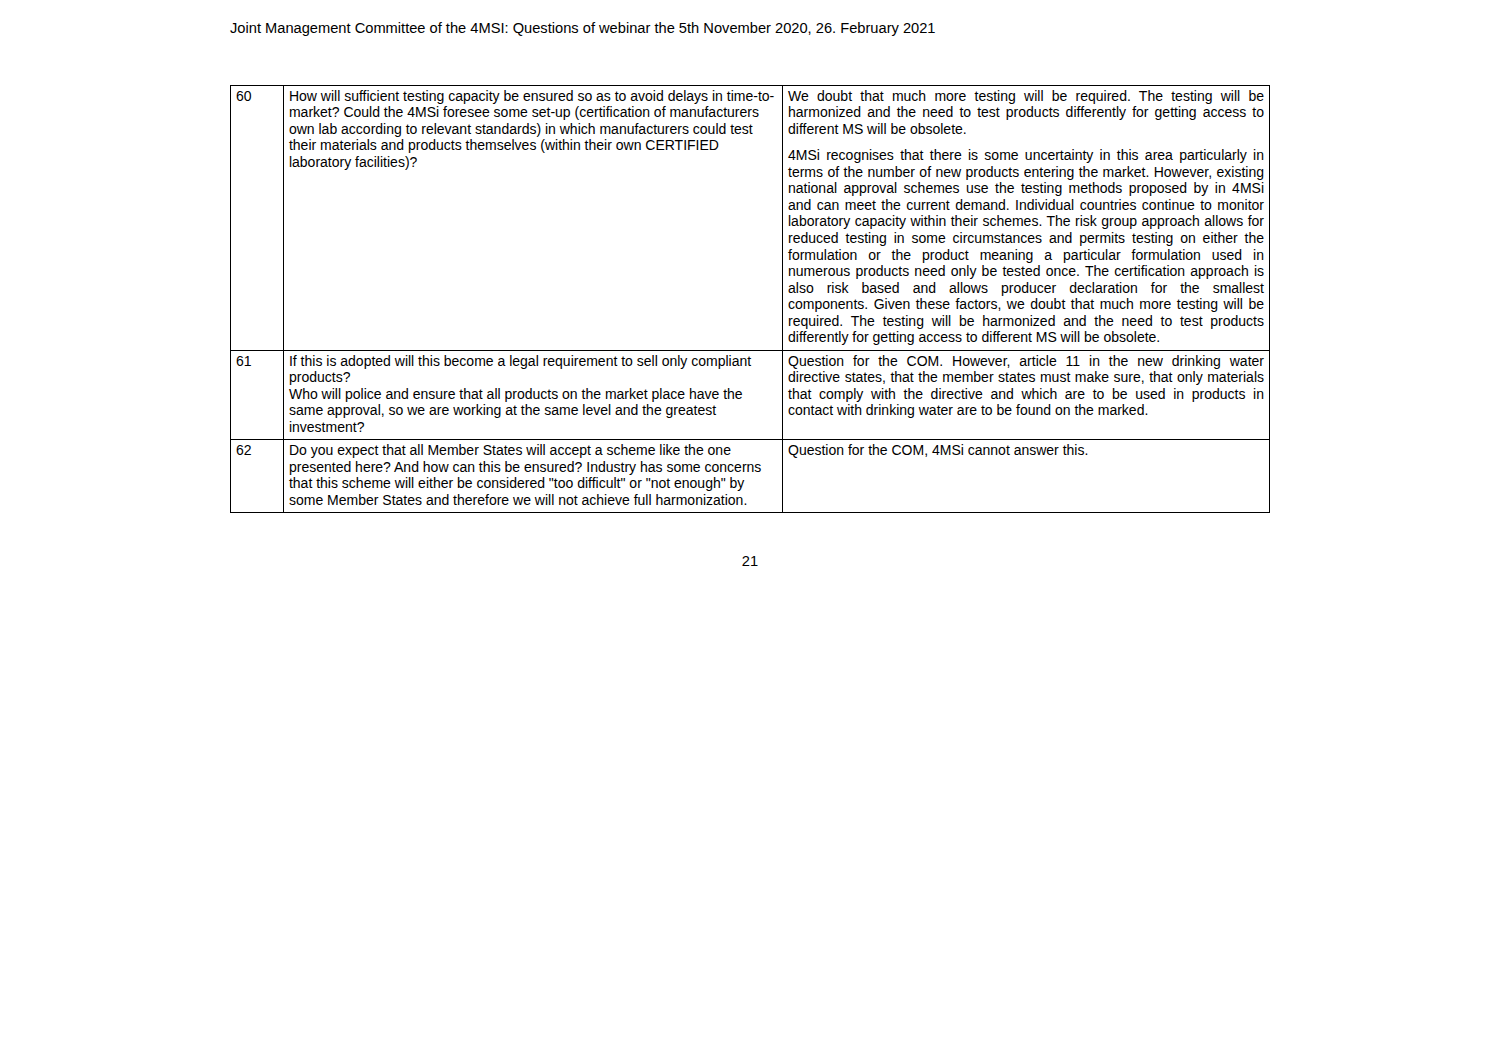Joint Management Committee of the 4MSI: Questions of webinar the 5th November 2020, 26. February 2021
| 60 | How will sufficient testing capacity be ensured so as to avoid delays in time-to-market? Could the 4MSi foresee some set-up (certification of manufacturers own lab according to relevant standards) in which manufacturers could test their materials and products themselves (within their own CERTIFIED laboratory facilities)? | We doubt that much more testing will be required. The testing will be harmonized and the need to test products differently for getting access to different MS will be obsolete. 4MSi recognises that there is some uncertainty in this area particularly in terms of the number of new products entering the market. However, existing national approval schemes use the testing methods proposed by in 4MSi and can meet the current demand. Individual countries continue to monitor laboratory capacity within their schemes. The risk group approach allows for reduced testing in some circumstances and permits testing on either the formulation or the product meaning a particular formulation used in numerous products need only be tested once. The certification approach is also risk based and allows producer declaration for the smallest components. Given these factors, we doubt that much more testing will be required. The testing will be harmonized and the need to test products differently for getting access to different MS will be obsolete. |
| 61 | If this is adopted will this become a legal requirement to sell only compliant products? Who will police and ensure that all products on the market place have the same approval, so we are working at the same level and the greatest investment? | Question for the COM. However, article 11 in the new drinking water directive states, that the member states must make sure, that only materials that comply with the directive and which are to be used in products in contact with drinking water are to be found on the marked. |
| 62 | Do you expect that all Member States will accept a scheme like the one presented here? And how can this be ensured? Industry has some concerns that this scheme will either be considered "too difficult" or "not enough" by some Member States and therefore we will not achieve full harmonization. | Question for the COM, 4MSi cannot answer this. |
21